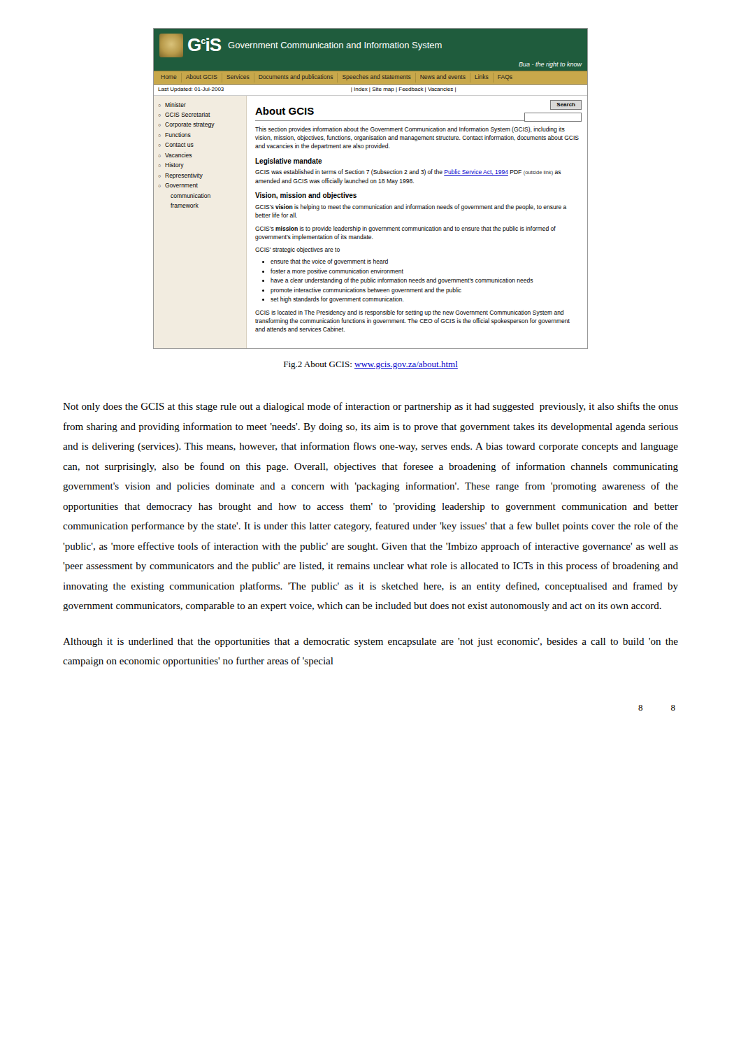GciS
Government Communication and Information System
Bua - the right to know
Home About GCIS Services Documents and publications Speeches and statements News and events Links FAQs
Last Updated: 01-Jul-2003
| Index | Site map | Feedback | Vacancies |
Minister
GCIS Secretariat
Corporate strategy
Functions
Contact us
Vacancies
History
Representivity
Government
communication
framework
Search
About GCIS
This section provides information about the Government Communication and Information System (GCIS), including its vision, mission, objectives, functions, organisation and management structure. Contact information, documents about GCIS and vacancies in the department are also provided.
Legislative mandate
GCIS was established in terms of Section 7 (Subsection 2 and 3) of the Public Service Act, 1994 PDF (outside link) as amended and GCIS was officially launched on 18 May 1998.
Vision, mission and objectives
GCIS's vision is helping to meet the communication and information needs of government and the people, to ensure a better life for all.
GCIS's mission is to provide leadership in government communication and to ensure that the public is informed of government's implementation of its mandate.
GCIS' strategic objectives are to
ensure that the voice of government is heard
foster a more positive communication environment
have a clear understanding of the public information needs and government's communication needs
promote interactive communications between government and the public
set high standards for government communication.
GCIS is located in The Presidency and is responsible for setting up the new Government Communication System and transforming the communication functions in government. The CEO of GCIS is the official spokesperson for government and attends and services Cabinet.
Fig.2 About GCIS: www.gcis.gov.za/about.html
Not only does the GCIS at this stage rule out a dialogical mode of interaction or partnership as it had suggested previously, it also shifts the onus from sharing and providing information to meet 'needs'. By doing so, its aim is to prove that government takes its developmental agenda serious and is delivering (services). This means, however, that information flows one-way, serves ends. A bias toward corporate concepts and language can, not surprisingly, also be found on this page. Overall, objectives that foresee a broadening of information channels communicating government's vision and policies dominate and a concern with 'packaging information'. These range from 'promoting awareness of the opportunities that democracy has brought and how to access them' to 'providing leadership to government communication and better communication performance by the state'. It is under this latter category, featured under 'key issues' that a few bullet points cover the role of the 'public', as 'more effective tools of interaction with the public' are sought. Given that the 'Imbizo approach of interactive governance' as well as 'peer assessment by communicators and the public' are listed, it remains unclear what role is allocated to ICTs in this process of broadening and innovating the existing communication platforms. 'The public' as it is sketched here, is an entity defined, conceptualised and framed by government communicators, comparable to an expert voice, which can be included but does not exist autonomously and act on its own accord.
Although it is underlined that the opportunities that a democratic system encapsulate are 'not just economic', besides a call to build 'on the campaign on economic opportunities' no further areas of 'special
8 8